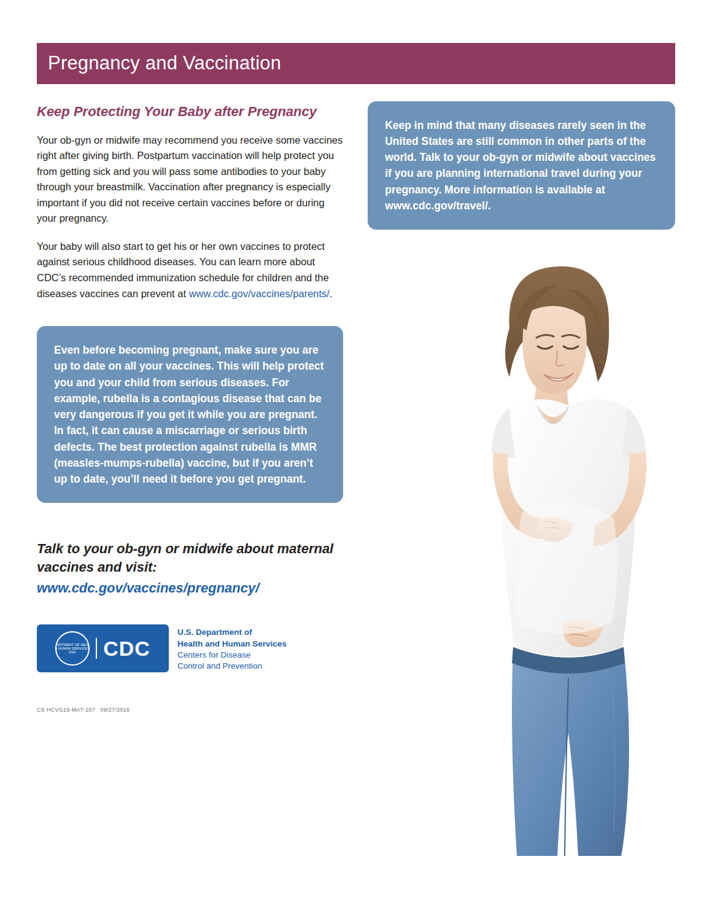Pregnancy and Vaccination
Keep Protecting Your Baby after Pregnancy
Your ob-gyn or midwife may recommend you receive some vaccines right after giving birth. Postpartum vaccination will help protect you from getting sick and you will pass some antibodies to your baby through your breastmilk. Vaccination after pregnancy is especially important if you did not receive certain vaccines before or during your pregnancy.
Your baby will also start to get his or her own vaccines to protect against serious childhood diseases. You can learn more about CDC’s recommended immunization schedule for children and the diseases vaccines can prevent at www.cdc.gov/vaccines/parents/.
Even before becoming pregnant, make sure you are up to date on all your vaccines. This will help protect you and your child from serious diseases. For example, rubella is a contagious disease that can be very dangerous if you get it while you are pregnant. In fact, it can cause a miscarriage or serious birth defects. The best protection against rubella is MMR (measles-mumps-rubella) vaccine, but if you aren’t up to date, you’ll need it before you get pregnant.
Talk to your ob-gyn or midwife about maternal vaccines and visit: www.cdc.gov/vaccines/pregnancy/
DEPARTMENT OF HEALTH
& HUMAN SERVICES
USA
CDC
U.S. Department of
Health and Human Services
Centers for Disease
Control and Prevention
CS HCVG15-MAT-107 09/27/2016
Keep in mind that many diseases rarely seen in the United States are still common in other parts of the world. Talk to your ob-gyn or midwife about vaccines if you are planning international travel during your pregnancy. More information is available at www.cdc.gov/travel/.